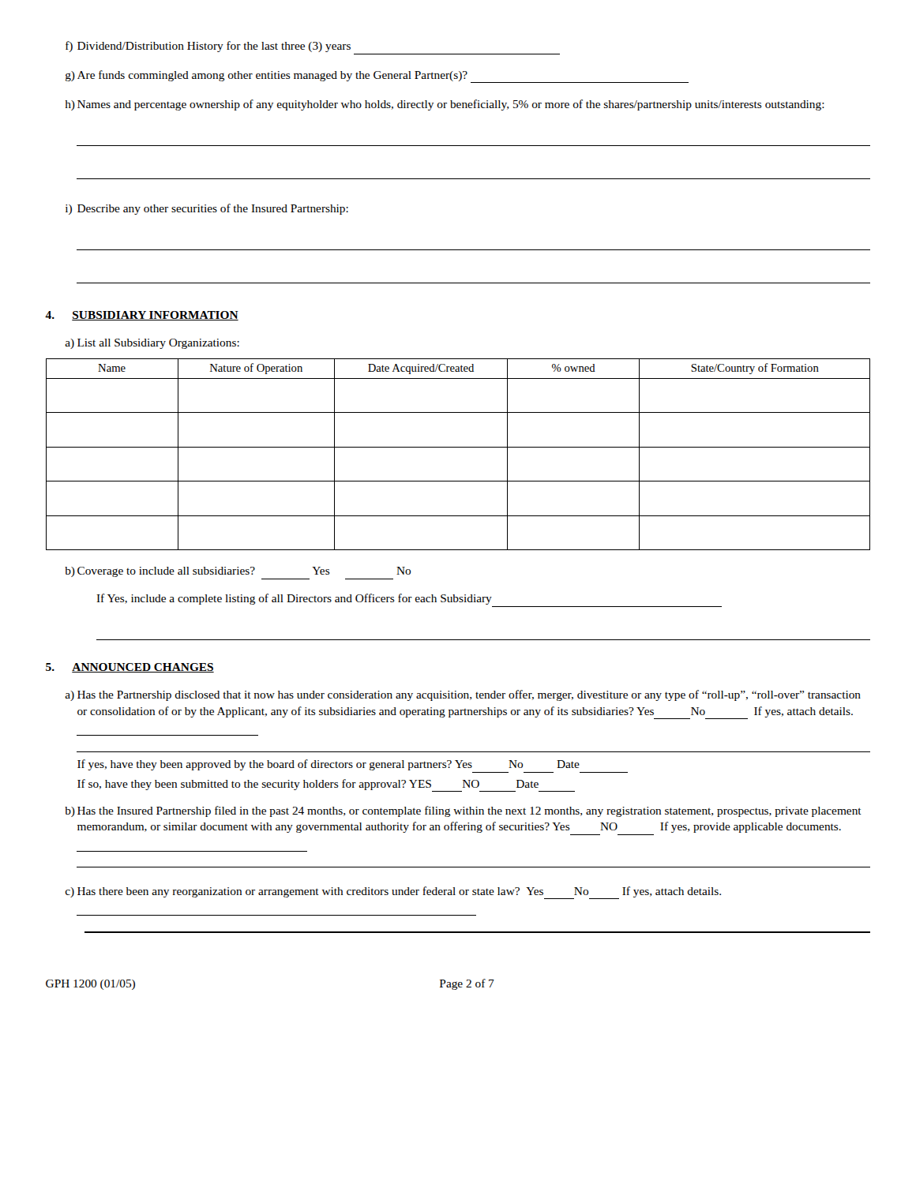f)
Dividend/Distribution History for the last three (3) years
g)
Are funds commingled among other entities managed by the General Partner(s)?
h)
Names and percentage ownership of any equityholder who holds, directly or beneficially, 5% or more of the shares/partnership units/interests outstanding:
i)
Describe any other securities of the Insured Partnership:
4.
SUBSIDIARY INFORMATION
a)
List all Subsidiary Organizations:
| Name | Nature of Operation | Date Acquired/Created | % owned | State/Country of Formation |
| --- | --- | --- | --- | --- |
b)
Coverage to include all subsidiaries? Yes No
If Yes, include a complete listing of all Directors and Officers for each Subsidiary
5.
ANNOUNCED CHANGES
a)
Has the Partnership disclosed that it now has under consideration any acquisition, tender offer, merger, divestiture or any type of “roll-up”, “roll-over” transaction or consolidation of or by the Applicant, any of its subsidiaries and operating partnerships or any of its subsidiaries? Yes No If yes, attach details.
If yes, have they been approved by the board of directors or general partners? Yes No Date
If so, have they been submitted to the security holders for approval? YES NO Date
b)
Has the Insured Partnership filed in the past 24 months, or contemplate filing within the next 12 months, any registration statement, prospectus, private placement memorandum, or similar document with any governmental authority for an offering of securities? Yes NO If yes, provide applicable documents.
c)
Has there been any reorganization or arrangement with creditors under federal or state law? Yes No If yes, attach details.
GPH 1200 (01/05)
Page 2 of 7